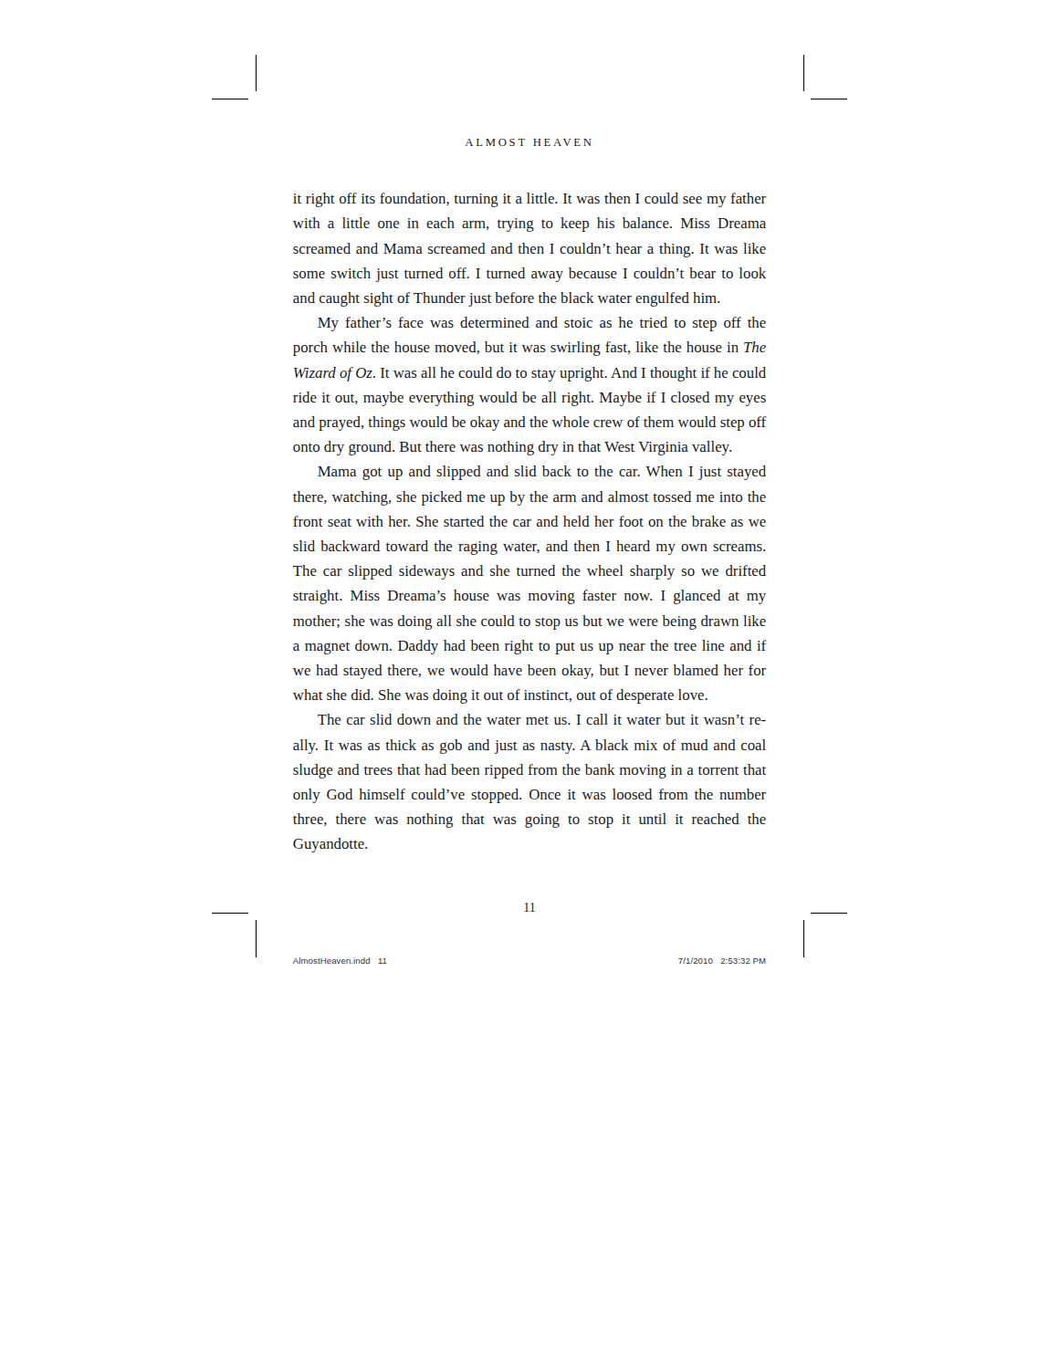Almost Heaven
it right off its foundation, turning it a little. It was then I could see my father with a little one in each arm, trying to keep his balance. Miss Dreama screamed and Mama screamed and then I couldn’t hear a thing. It was like some switch just turned off. I turned away because I couldn’t bear to look and caught sight of Thunder just before the black water engulfed him.
My father’s face was determined and stoic as he tried to step off the porch while the house moved, but it was swirling fast, like the house in The Wizard of Oz. It was all he could do to stay upright. And I thought if he could ride it out, maybe everything would be all right. Maybe if I closed my eyes and prayed, things would be okay and the whole crew of them would step off onto dry ground. But there was nothing dry in that West Virginia valley.
Mama got up and slipped and slid back to the car. When I just stayed there, watching, she picked me up by the arm and almost tossed me into the front seat with her. She started the car and held her foot on the brake as we slid backward toward the raging water, and then I heard my own screams. The car slipped sideways and she turned the wheel sharply so we drifted straight. Miss Dreama’s house was moving faster now. I glanced at my mother; she was doing all she could to stop us but we were being drawn like a magnet down. Daddy had been right to put us up near the tree line and if we had stayed there, we would have been okay, but I never blamed her for what she did. She was doing it out of instinct, out of desperate love.
The car slid down and the water met us. I call it water but it wasn’t really. It was as thick as gob and just as nasty. A black mix of mud and coal sludge and trees that had been ripped from the bank moving in a torrent that only God himself could’ve stopped. Once it was loosed from the number three, there was nothing that was going to stop it until it reached the Guyandotte.
11
AlmostHeaven.indd 11 7/1/2010 2:53:32 PM